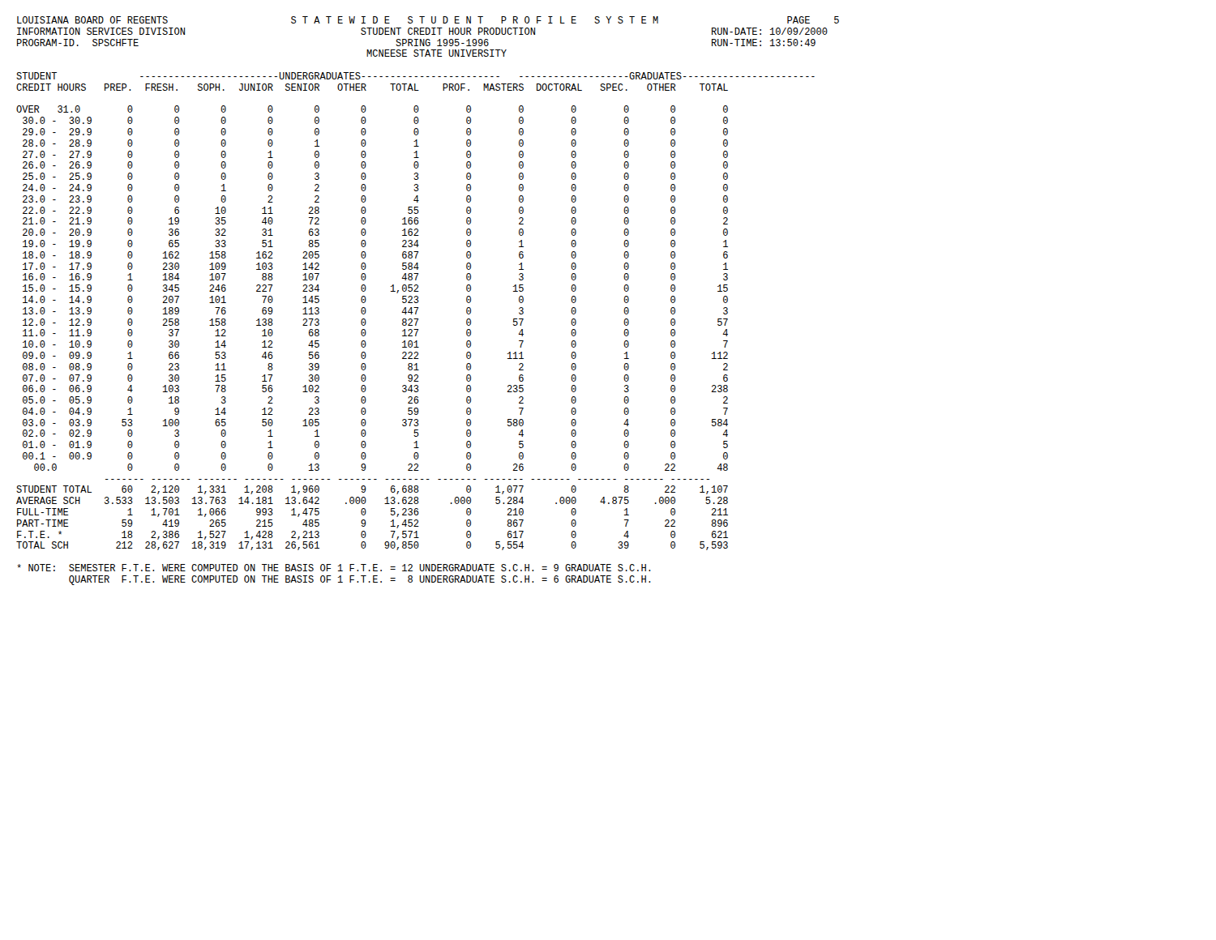LOUISIANA BOARD OF REGENTS                     S T A T E W I D E   S T U D E N T   P R O F I L E   S Y S T E M                      PAGE    5
INFORMATION SERVICES DIVISION                              STUDENT CREDIT HOUR PRODUCTION                              RUN-DATE: 10/09/2000
PROGRAM-ID.  SPSCHFTE                                            SPRING 1995-1996                                      RUN-TIME: 13:50:49
                                                            MCNEESE STATE UNIVERSITY

STUDENT              ------------------------UNDERGRADUATES------------------------   -------------------GRADUATES-----------------------
CREDIT HOURS   PREP.  FRESH.   SOPH.  JUNIOR  SENIOR   OTHER    TOTAL    PROF.  MASTERS  DOCTORAL   SPEC.   OTHER    TOTAL

OVER   31.0        0       0       0       0       0       0        0        0        0        0        0       0        0
 30.0 -  30.9      0       0       0       0       0       0        0        0        0        0        0       0        0
 29.0 -  29.9      0       0       0       0       0       0        0        0        0        0        0       0        0
 28.0 -  28.9      0       0       0       0       1       0        1        0        0        0        0       0        0
 27.0 -  27.9      0       0       0       1       0       0        1        0        0        0        0       0        0
 26.0 -  26.9      0       0       0       0       0       0        0        0        0        0        0       0        0
 25.0 -  25.9      0       0       0       0       3       0        3        0        0        0        0       0        0
 24.0 -  24.9      0       0       1       0       2       0        3        0        0        0        0       0        0
 23.0 -  23.9      0       0       0       2       2       0        4        0        0        0        0       0        0
 22.0 -  22.9      0       6      10      11      28       0       55        0        0        0        0       0        0
 21.0 -  21.9      0      19      35      40      72       0      166        0        2        0        0       0        2
 20.0 -  20.9      0      36      32      31      63       0      162        0        0        0        0       0        0
 19.0 -  19.9      0      65      33      51      85       0      234        0        1        0        0       0        1
 18.0 -  18.9      0     162     158     162     205       0      687        0        6        0        0       0        6
 17.0 -  17.9      0     230     109     103     142       0      584        0        1        0        0       0        1
 16.0 -  16.9      1     184     107      88     107       0      487        0        3        0        0       0        3
 15.0 -  15.9      0     345     246     227     234       0    1,052        0       15        0        0       0       15
 14.0 -  14.9      0     207     101      70     145       0      523        0        0        0        0       0        0
 13.0 -  13.9      0     189      76      69     113       0      447        0        3        0        0       0        3
 12.0 -  12.9      0     258     158     138     273       0      827        0       57        0        0       0       57
 11.0 -  11.9      0      37      12      10      68       0      127        0        4        0        0       0        4
 10.0 -  10.9      0      30      14      12      45       0      101        0        7        0        0       0        7
 09.0 -  09.9      1      66      53      46      56       0      222        0      111        0        1       0      112
 08.0 -  08.9      0      23      11       8      39       0       81        0        2        0        0       0        2
 07.0 -  07.9      0      30      15      17      30       0       92        0        6        0        0       0        6
 06.0 -  06.9      4     103      78      56     102       0      343        0      235        0        3       0      238
 05.0 -  05.9      0      18       3       2       3       0       26        0        2        0        0       0        2
 04.0 -  04.9      1       9      14      12      23       0       59        0        7        0        0       0        7
 03.0 -  03.9     53     100      65      50     105       0      373        0      580        0        4       0      584
 02.0 -  02.9      0       3       0       1       1       0        5        0        4        0        0       0        4
 01.0 -  01.9      0       0       0       1       0       0        1        0        5        0        0       0        5
 00.1 -  00.9      0       0       0       0       0       0        0        0        0        0        0       0        0
   00.0            0       0       0       0      13       9       22        0       26        0        0      22       48
               ------- ------- ------- ------- ------- ------- -------- ------- ------- ------- ------- ------- -------
STUDENT TOTAL     60   2,120   1,331   1,208   1,960       9    6,688        0    1,077        0        8      22    1,107
AVERAGE SCH    3.533  13.503  13.763  14.181  13.642    .000   13.628     .000    5.284     .000    4.875    .000     5.28
FULL-TIME          1   1,701   1,066     993   1,475       0    5,236        0      210        0        1       0      211
PART-TIME         59     419     265     215     485       9    1,452        0      867        0        7      22      896
F.T.E. *          18   2,386   1,527   1,428   2,213       0    7,571        0      617        0        4       0      621
TOTAL SCH        212  28,627  18,319  17,131  26,561       0   90,850        0    5,554        0       39       0    5,593

* NOTE:  SEMESTER F.T.E. WERE COMPUTED ON THE BASIS OF 1 F.T.E. = 12 UNDERGRADUATE S.C.H. = 9 GRADUATE S.C.H.
         QUARTER  F.T.E. WERE COMPUTED ON THE BASIS OF 1 F.T.E. =  8 UNDERGRADUATE S.C.H. = 6 GRADUATE S.C.H.